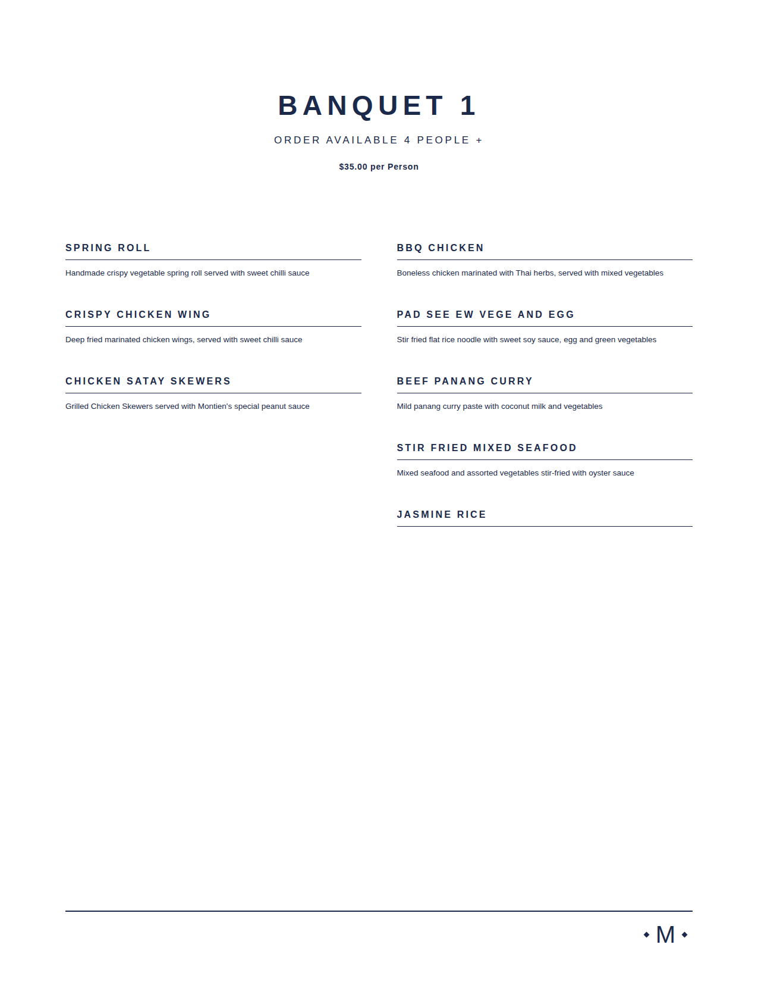Banquet 1
Order Available 4 People +
$35.00 per Person
Spring Roll
Handmade crispy vegetable spring roll served with sweet chilli sauce
Crispy Chicken Wing
Deep fried marinated chicken wings, served with sweet chilli sauce
Chicken Satay Skewers
Grilled Chicken Skewers served with Montien's special peanut sauce
BBQ Chicken
Boneless chicken marinated with Thai herbs, served with mixed vegetables
Pad See Ew Vege and Egg
Stir fried flat rice noodle with sweet soy sauce, egg and green vegetables
Beef Panang Curry
Mild panang curry paste with coconut milk and vegetables
Stir Fried Mixed Seafood
Mixed seafood and assorted vegetables stir-fried with oyster sauce
Jasmine Rice
M